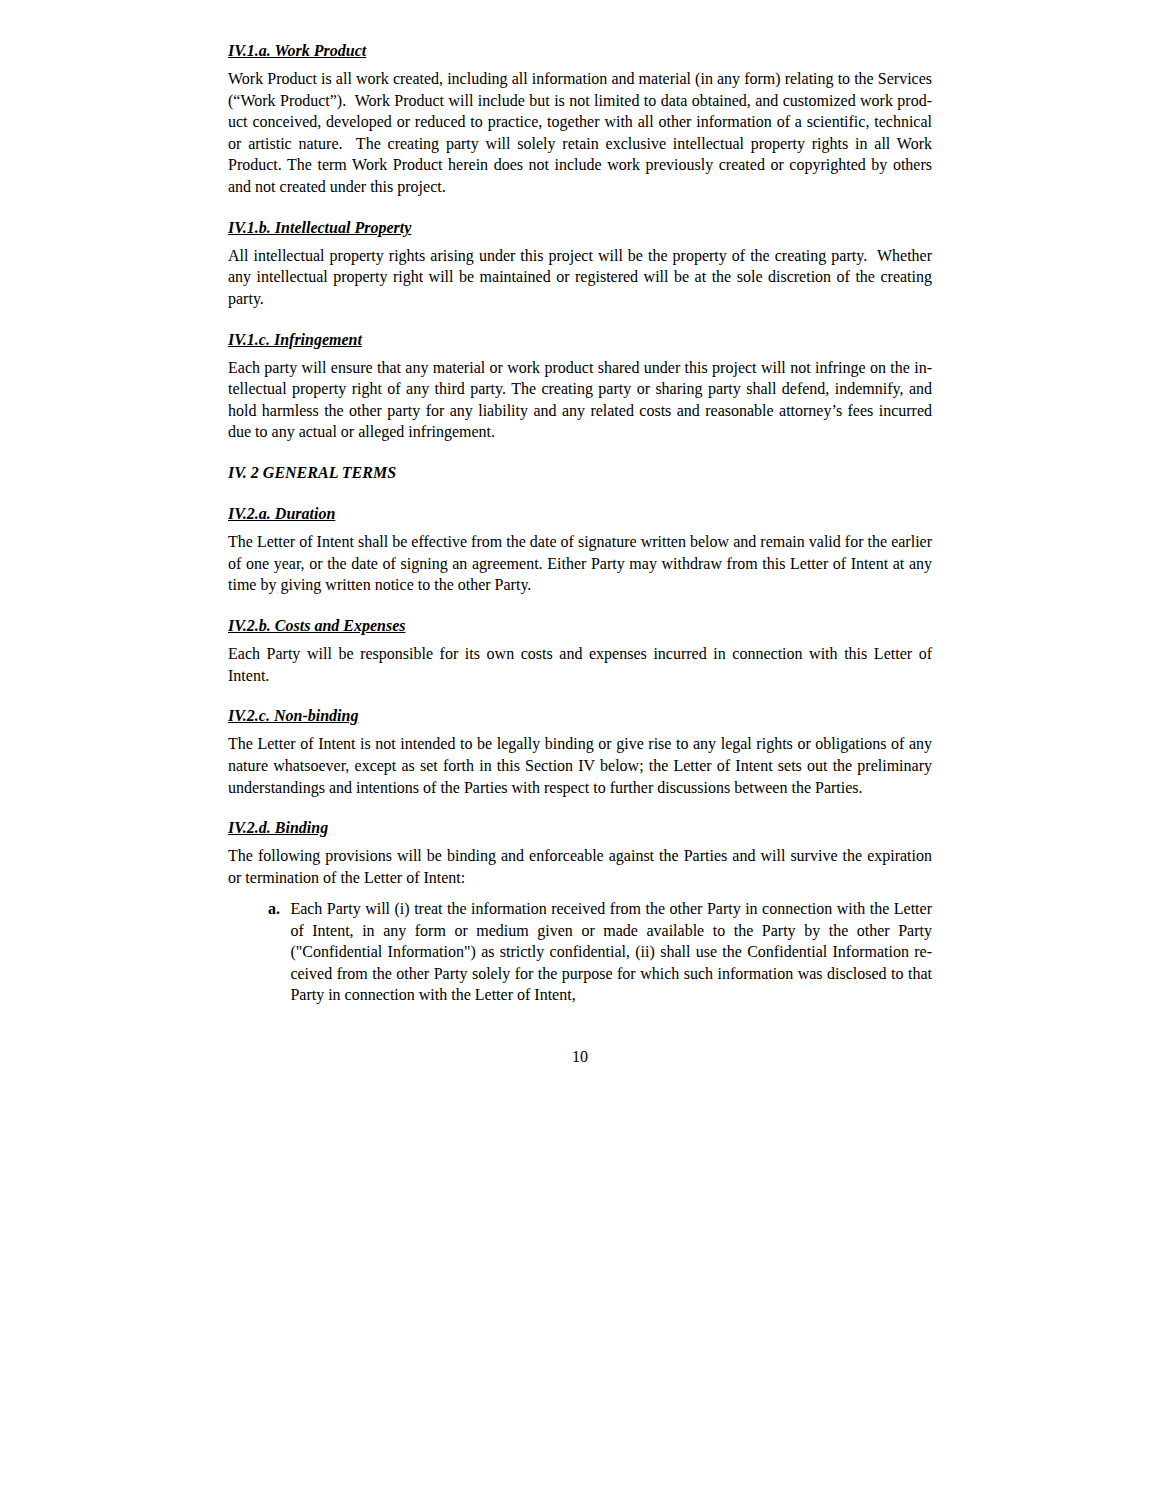IV.1.a. Work Product
Work Product is all work created, including all information and material (in any form) relating to the Services (“Work Product”). Work Product will include but is not limited to data obtained, and customized work product conceived, developed or reduced to practice, together with all other information of a scientific, technical or artistic nature. The creating party will solely retain exclusive intellectual property rights in all Work Product. The term Work Product herein does not include work previously created or copyrighted by others and not created under this project.
IV.1.b. Intellectual Property
All intellectual property rights arising under this project will be the property of the creating party. Whether any intellectual property right will be maintained or registered will be at the sole discretion of the creating party.
IV.1.c. Infringement
Each party will ensure that any material or work product shared under this project will not infringe on the intellectual property right of any third party. The creating party or sharing party shall defend, indemnify, and hold harmless the other party for any liability and any related costs and reasonable attorney’s fees incurred due to any actual or alleged infringement.
IV. 2 GENERAL TERMS
IV.2.a. Duration
The Letter of Intent shall be effective from the date of signature written below and remain valid for the earlier of one year, or the date of signing an agreement. Either Party may withdraw from this Letter of Intent at any time by giving written notice to the other Party.
IV.2.b. Costs and Expenses
Each Party will be responsible for its own costs and expenses incurred in connection with this Letter of Intent.
IV.2.c. Non-binding
The Letter of Intent is not intended to be legally binding or give rise to any legal rights or obligations of any nature whatsoever, except as set forth in this Section IV below; the Letter of Intent sets out the preliminary understandings and intentions of the Parties with respect to further discussions between the Parties.
IV.2.d. Binding
The following provisions will be binding and enforceable against the Parties and will survive the expiration or termination of the Letter of Intent:
Each Party will (i) treat the information received from the other Party in connection with the Letter of Intent, in any form or medium given or made available to the Party by the other Party ("Confidential Information") as strictly confidential, (ii) shall use the Confidential Information received from the other Party solely for the purpose for which such information was disclosed to that Party in connection with the Letter of Intent,
10